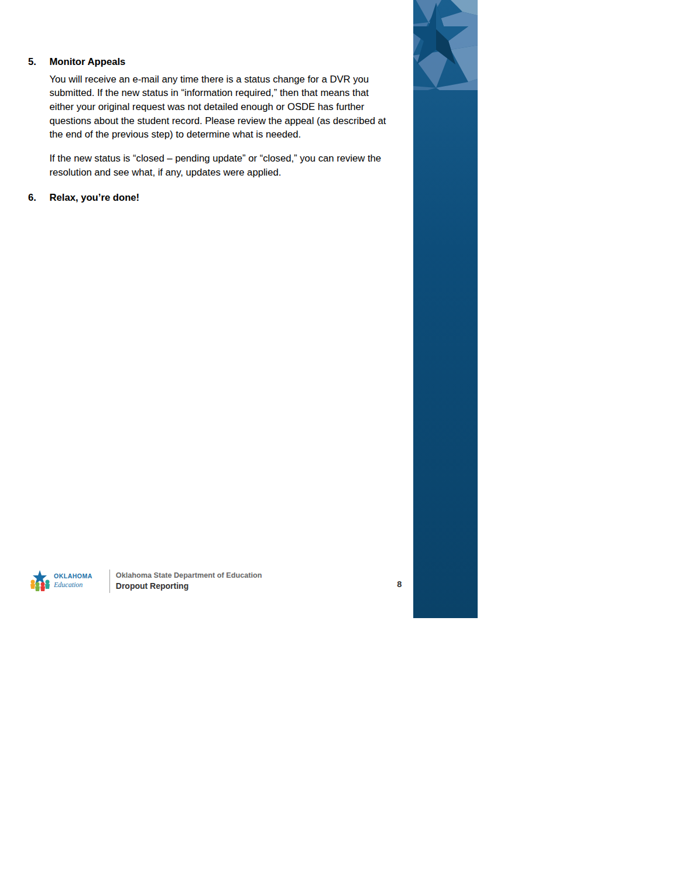5.
Monitor Appeals
You will receive an e-mail any time there is a status change for a DVR you submitted. If the new status in “information required,” then that means that either your original request was not detailed enough or OSDE has further questions about the student record. Please review the appeal (as described at the end of the previous step) to determine what is needed.
If the new status is “closed – pending update” or “closed,” you can review the resolution and see what, if any, updates were applied.
6.
Relax, you’re done!
OKLAHOMA Education
Oklahoma State Department of Education
Dropout Reporting
8